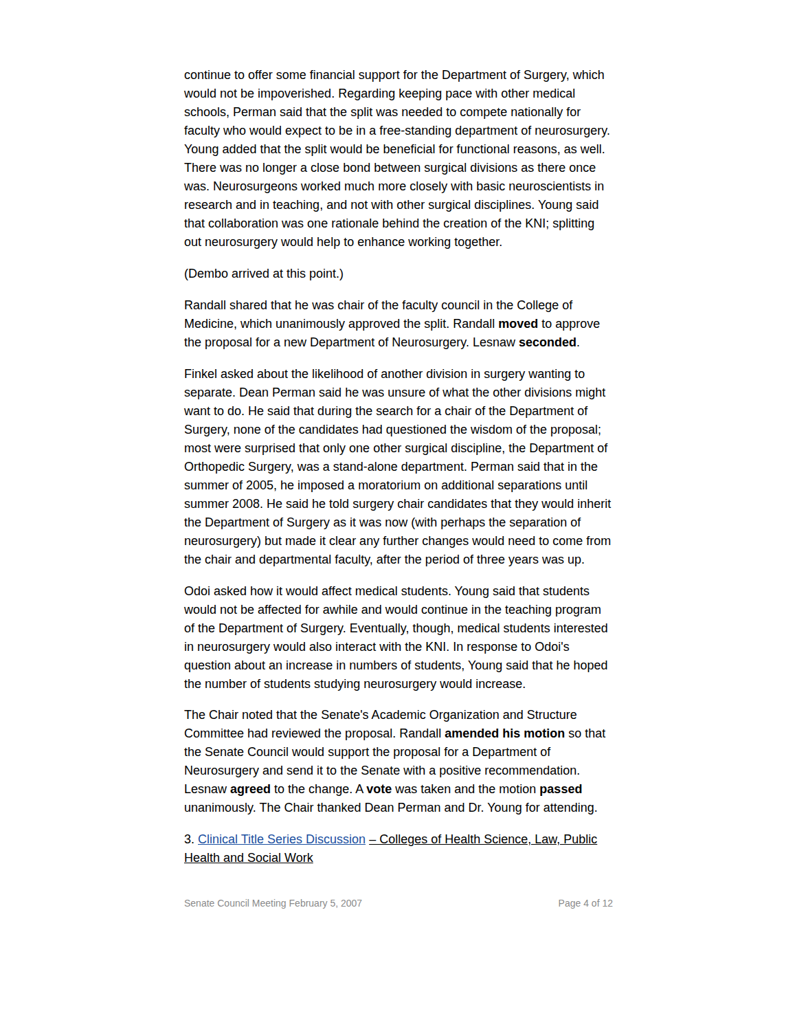continue to offer some financial support for the Department of Surgery, which would not be impoverished. Regarding keeping pace with other medical schools, Perman said that the split was needed to compete nationally for faculty who would expect to be in a free-standing department of neurosurgery. Young added that the split would be beneficial for functional reasons, as well. There was no longer a close bond between surgical divisions as there once was. Neurosurgeons worked much more closely with basic neuroscientists in research and in teaching, and not with other surgical disciplines. Young said that collaboration was one rationale behind the creation of the KNI; splitting out neurosurgery would help to enhance working together.
(Dembo arrived at this point.)
Randall shared that he was chair of the faculty council in the College of Medicine, which unanimously approved the split. Randall moved to approve the proposal for a new Department of Neurosurgery. Lesnaw seconded.
Finkel asked about the likelihood of another division in surgery wanting to separate. Dean Perman said he was unsure of what the other divisions might want to do. He said that during the search for a chair of the Department of Surgery, none of the candidates had questioned the wisdom of the proposal; most were surprised that only one other surgical discipline, the Department of Orthopedic Surgery, was a stand-alone department. Perman said that in the summer of 2005, he imposed a moratorium on additional separations until summer 2008. He said he told surgery chair candidates that they would inherit the Department of Surgery as it was now (with perhaps the separation of neurosurgery) but made it clear any further changes would need to come from the chair and departmental faculty, after the period of three years was up.
Odoi asked how it would affect medical students. Young said that students would not be affected for awhile and would continue in the teaching program of the Department of Surgery. Eventually, though, medical students interested in neurosurgery would also interact with the KNI. In response to Odoi's question about an increase in numbers of students, Young said that he hoped the number of students studying neurosurgery would increase.
The Chair noted that the Senate's Academic Organization and Structure Committee had reviewed the proposal. Randall amended his motion so that the Senate Council would support the proposal for a Department of Neurosurgery and send it to the Senate with a positive recommendation. Lesnaw agreed to the change. A vote was taken and the motion passed unanimously. The Chair thanked Dean Perman and Dr. Young for attending.
3. Clinical Title Series Discussion – Colleges of Health Science, Law, Public Health and Social Work
Senate Council Meeting February 5, 2007 Page 4 of 12